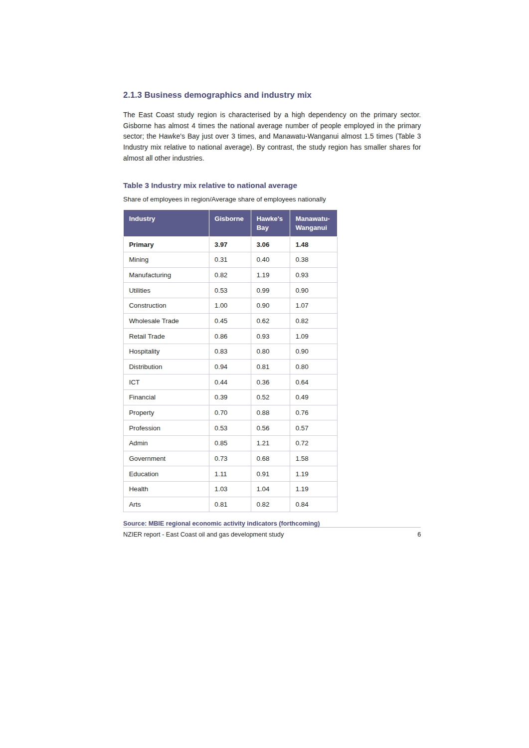2.1.3 Business demographics and industry mix
The East Coast study region is characterised by a high dependency on the primary sector. Gisborne has almost 4 times the national average number of people employed in the primary sector; the Hawke's Bay just over 3 times, and Manawatu-Wanganui almost 1.5 times (Table 3 Industry mix relative to national average). By contrast, the study region has smaller shares for almost all other industries.
Table 3 Industry mix relative to national average
Share of employees in region/Average share of employees nationally
| Industry | Gisborne | Hawke's Bay | Manawatu- Wanganui |
| --- | --- | --- | --- |
| Primary | 3.97 | 3.06 | 1.48 |
| Mining | 0.31 | 0.40 | 0.38 |
| Manufacturing | 0.82 | 1.19 | 0.93 |
| Utilities | 0.53 | 0.99 | 0.90 |
| Construction | 1.00 | 0.90 | 1.07 |
| Wholesale Trade | 0.45 | 0.62 | 0.82 |
| Retail Trade | 0.86 | 0.93 | 1.09 |
| Hospitality | 0.83 | 0.80 | 0.90 |
| Distribution | 0.94 | 0.81 | 0.80 |
| ICT | 0.44 | 0.36 | 0.64 |
| Financial | 0.39 | 0.52 | 0.49 |
| Property | 0.70 | 0.88 | 0.76 |
| Profession | 0.53 | 0.56 | 0.57 |
| Admin | 0.85 | 1.21 | 0.72 |
| Government | 0.73 | 0.68 | 1.58 |
| Education | 1.11 | 0.91 | 1.19 |
| Health | 1.03 | 1.04 | 1.19 |
| Arts | 0.81 | 0.82 | 0.84 |
Source: MBIE regional economic activity indicators (forthcoming)
NZIER report - East Coast oil and gas development study 6